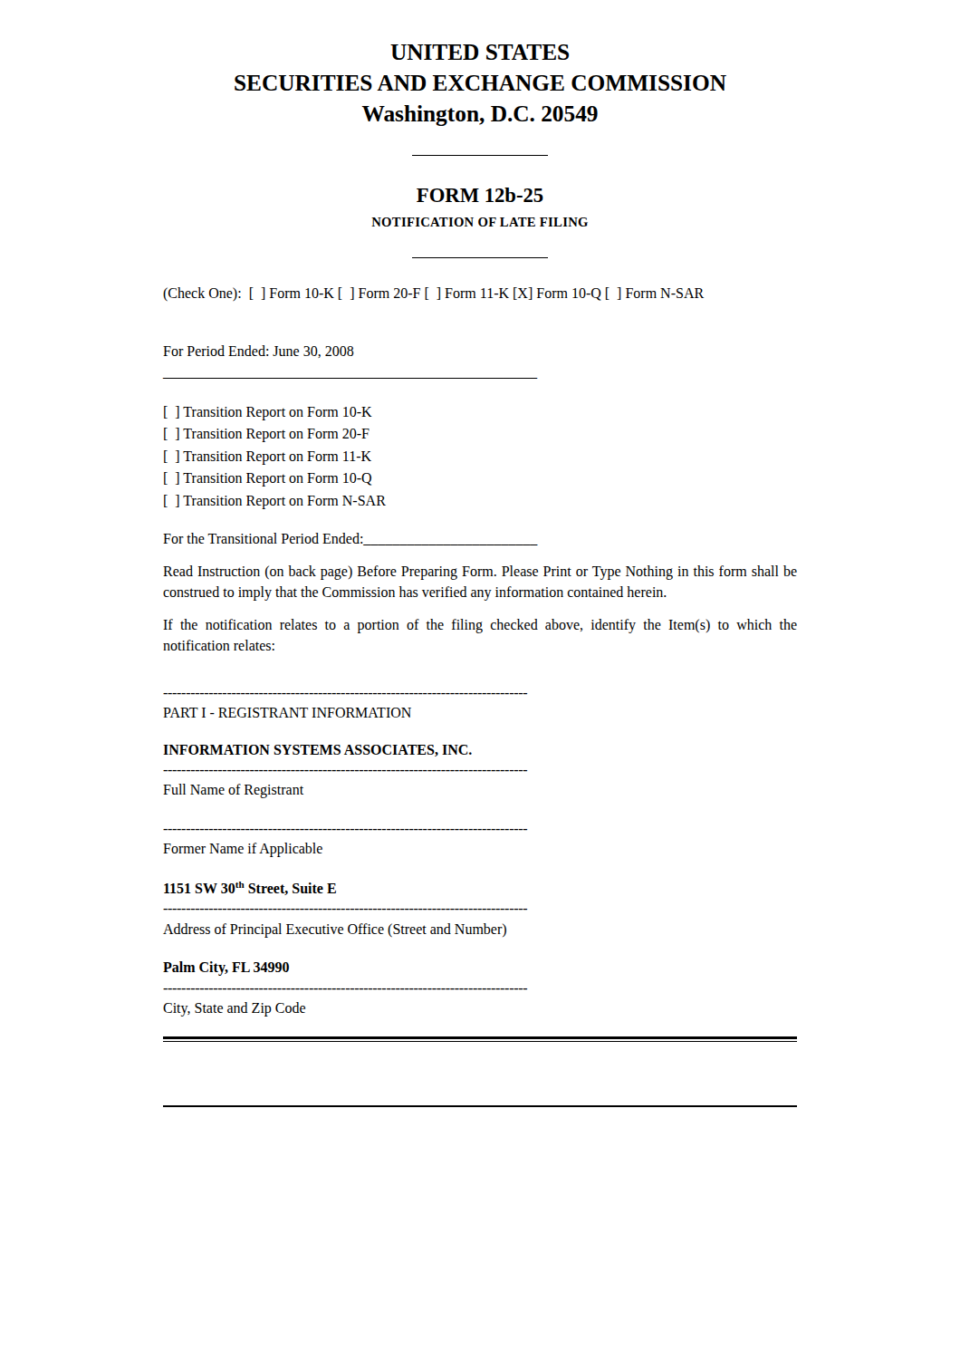UNITED STATES
SECURITIES AND EXCHANGE COMMISSION
Washington, D.C. 20549
FORM 12b-25
NOTIFICATION OF LATE FILING
(Check One): [ ] Form 10-K [ ] Form 20-F [ ] Form 11-K [X] Form 10-Q [ ] Form N-SAR
For Period Ended: June 30, 2008
_______________________________________________________
[ ] Transition Report on Form 10-K
[ ] Transition Report on Form 20-F
[ ] Transition Report on Form 11-K
[ ] Transition Report on Form 10-Q
[ ] Transition Report on Form N-SAR
For the Transitional Period Ended:________________________
Read Instruction (on back page) Before Preparing Form. Please Print or Type Nothing in this form shall be construed to imply that the Commission has verified any information contained herein.
If the notification relates to a portion of the filing checked above, identify the Item(s) to which the notification relates:
--------------------------------------------------------------------------------
PART I - REGISTRANT INFORMATION
INFORMATION SYSTEMS ASSOCIATES, INC.
--------------------------------------------------------------------------------
Full Name of Registrant
--------------------------------------------------------------------------------
Former Name if Applicable
1151 SW 30th Street, Suite E
--------------------------------------------------------------------------------
Address of Principal Executive Office (Street and Number)
Palm City, FL 34990
--------------------------------------------------------------------------------
City, State and Zip Code